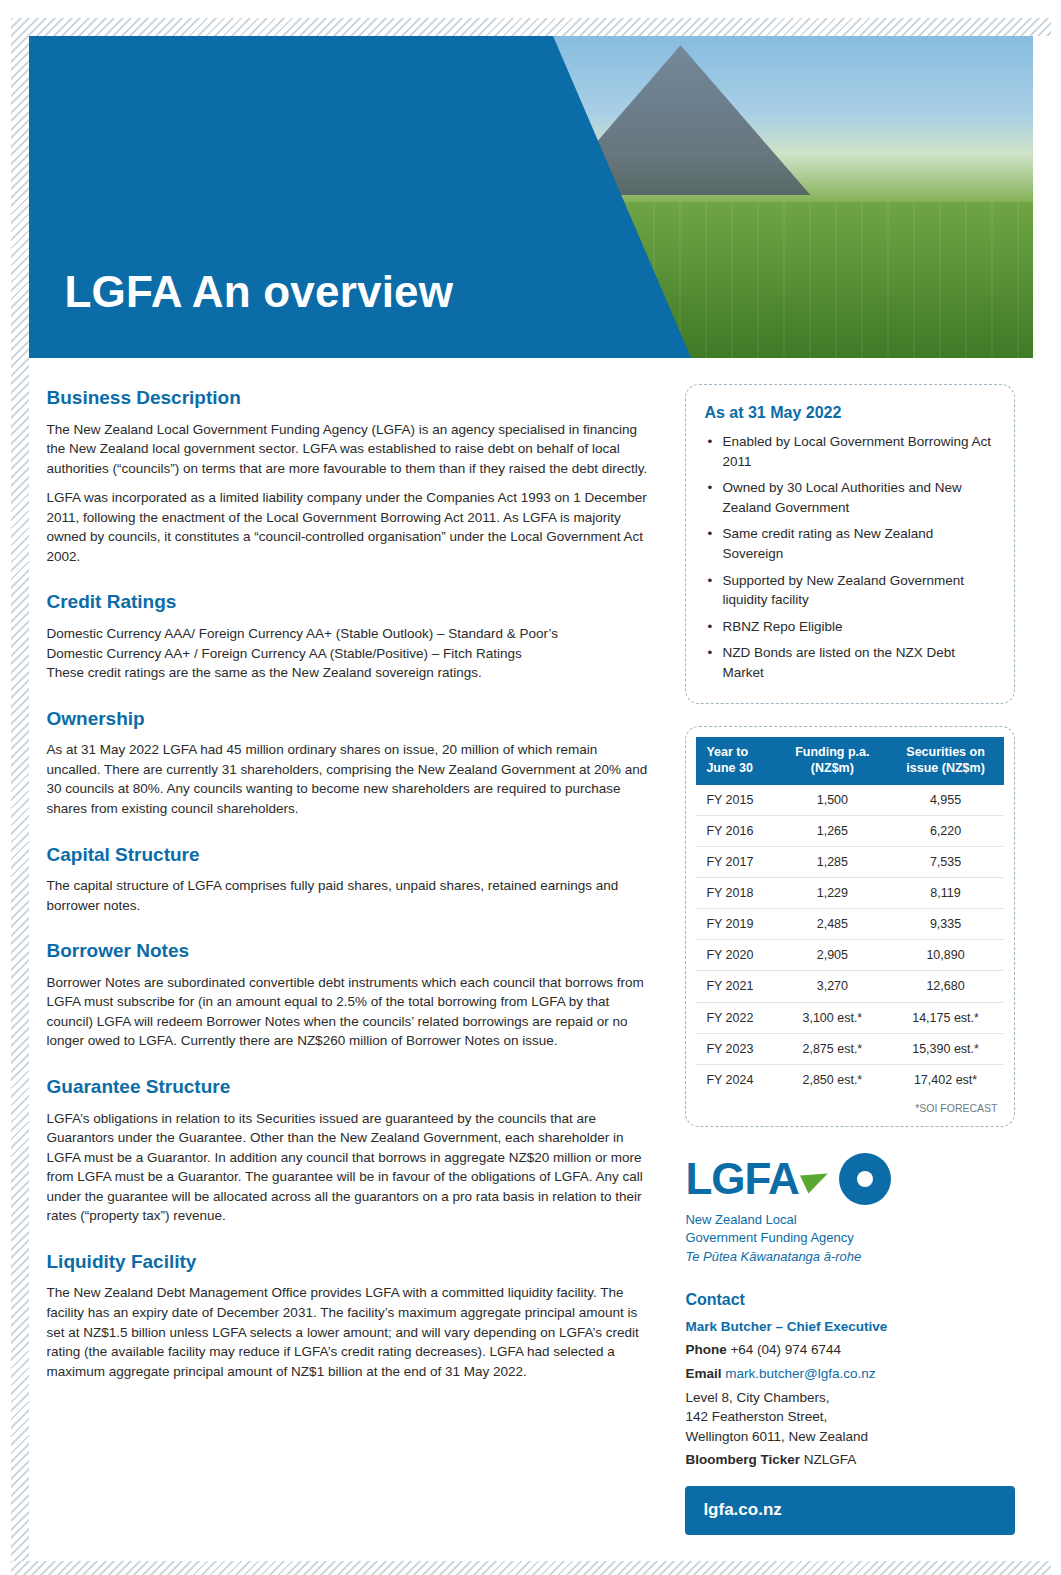LGFA An overview
Business Description
The New Zealand Local Government Funding Agency (LGFA) is an agency specialised in financing the New Zealand local government sector. LGFA was established to raise debt on behalf of local authorities (“councils”) on terms that are more favourable to them than if they raised the debt directly.
LGFA was incorporated as a limited liability company under the Companies Act 1993 on 1 December 2011, following the enactment of the Local Government Borrowing Act 2011. As LGFA is majority owned by councils, it constitutes a “council-controlled organisation” under the Local Government Act 2002.
Credit Ratings
Domestic Currency AAA/ Foreign Currency AA+ (Stable Outlook) – Standard & Poor’s
Domestic Currency AA+ / Foreign Currency AA (Stable/Positive) – Fitch Ratings
These credit ratings are the same as the New Zealand sovereign ratings.
Ownership
As at 31 May 2022 LGFA had 45 million ordinary shares on issue, 20 million of which remain uncalled. There are currently 31 shareholders, comprising the New Zealand Government at 20% and 30 councils at 80%. Any councils wanting to become new shareholders are required to purchase shares from existing council shareholders.
Capital Structure
The capital structure of LGFA comprises fully paid shares, unpaid shares, retained earnings and borrower notes.
Borrower Notes
Borrower Notes are subordinated convertible debt instruments which each council that borrows from LGFA must subscribe for (in an amount equal to 2.5% of the total borrowing from LGFA by that council) LGFA will redeem Borrower Notes when the councils’ related borrowings are repaid or no longer owed to LGFA. Currently there are NZ$260 million of Borrower Notes on issue.
Guarantee Structure
LGFA’s obligations in relation to its Securities issued are guaranteed by the councils that are Guarantors under the Guarantee. Other than the New Zealand Government, each shareholder in LGFA must be a Guarantor. In addition any council that borrows in aggregate NZ$20 million or more from LGFA must be a Guarantor. The guarantee will be in favour of the obligations of LGFA. Any call under the guarantee will be allocated across all the guarantors on a pro rata basis in relation to their rates (“property tax”) revenue.
Liquidity Facility
The New Zealand Debt Management Office provides LGFA with a committed liquidity facility. The facility has an expiry date of December 2031. The facility’s maximum aggregate principal amount is set at NZ$1.5 billion unless LGFA selects a lower amount; and will vary depending on LGFA’s credit rating (the available facility may reduce if LGFA’s credit rating decreases). LGFA had selected a maximum aggregate principal amount of NZ$1 billion at the end of 31 May 2022.
As at 31 May 2022
Enabled by Local Government Borrowing Act 2011
Owned by 30 Local Authorities and New Zealand Government
Same credit rating as New Zealand Sovereign
Supported by New Zealand Government liquidity facility
RBNZ Repo Eligible
NZD Bonds are listed on the NZX Debt Market
| Year to June 30 | Funding p.a. (NZ$m) | Securities on issue (NZ$m) |
| --- | --- | --- |
| FY 2015 | 1,500 | 4,955 |
| FY 2016 | 1,265 | 6,220 |
| FY 2017 | 1,285 | 7,535 |
| FY 2018 | 1,229 | 8,119 |
| FY 2019 | 2,485 | 9,335 |
| FY 2020 | 2,905 | 10,890 |
| FY 2021 | 3,270 | 12,680 |
| FY 2022 | 3,100 est.* | 14,175 est.* |
| FY 2023 | 2,875 est.* | 15,390 est.* |
| FY 2024 | 2,850 est.* | 17,402 est* |
*SOI FORECAST
LGFA
New Zealand Local
Government Funding Agency Te Pūtea Kāwanatanga ā-rohe
Contact
Mark Butcher – Chief Executive
Phone +64 (04) 974 6744
Email mark.butcher@lgfa.co.nz
Level 8, City Chambers,
142 Featherston Street,
Wellington 6011, New Zealand
Bloomberg Ticker NZLGFA
lgfa.co.nz